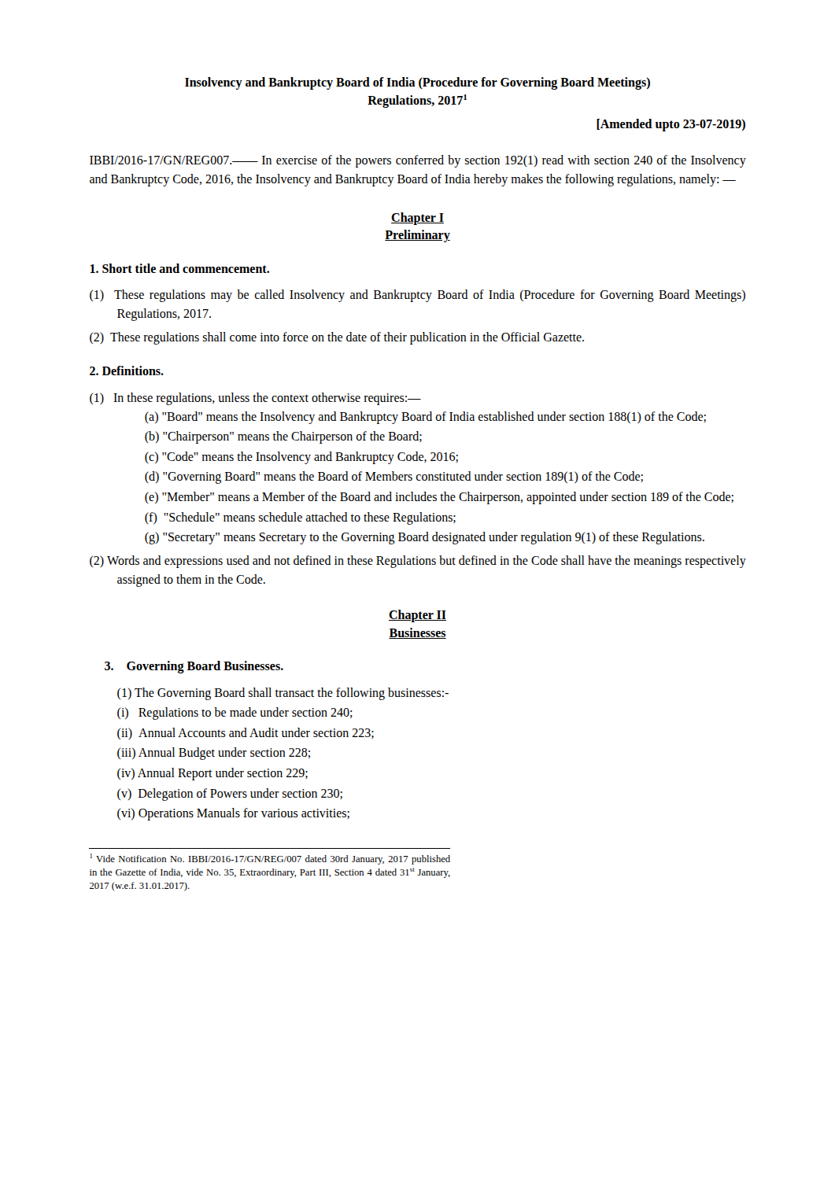Insolvency and Bankruptcy Board of India (Procedure for Governing Board Meetings)
Regulations, 20171
[Amended upto 23-07-2019)
IBBI/2016-17/GN/REG007.—— In exercise of the powers conferred by section 192(1) read with section 240 of the Insolvency and Bankruptcy Code, 2016, the Insolvency and Bankruptcy Board of India hereby makes the following regulations, namely: —
Chapter I Preliminary
1. Short title and commencement.
(1) These regulations may be called Insolvency and Bankruptcy Board of India (Procedure for Governing Board Meetings) Regulations, 2017.
(2) These regulations shall come into force on the date of their publication in the Official Gazette.
2. Definitions.
(1) In these regulations, unless the context otherwise requires:—
(a) "Board" means the Insolvency and Bankruptcy Board of India established under section 188(1) of the Code;
(b) "Chairperson" means the Chairperson of the Board;
(c) "Code" means the Insolvency and Bankruptcy Code, 2016;
(d) "Governing Board" means the Board of Members constituted under section 189(1) of the Code;
(e) "Member" means a Member of the Board and includes the Chairperson, appointed under section 189 of the Code;
(f) "Schedule" means schedule attached to these Regulations;
(g) "Secretary" means Secretary to the Governing Board designated under regulation 9(1) of these Regulations.
(2) Words and expressions used and not defined in these Regulations but defined in the Code shall have the meanings respectively assigned to them in the Code.
Chapter II Businesses
3. Governing Board Businesses.
(1) The Governing Board shall transact the following businesses:-
(i) Regulations to be made under section 240;
(ii) Annual Accounts and Audit under section 223;
(iii) Annual Budget under section 228;
(iv) Annual Report under section 229;
(v) Delegation of Powers under section 230;
(vi) Operations Manuals for various activities;
1 Vide Notification No. IBBI/2016-17/GN/REG/007 dated 30rd January, 2017 published in the Gazette of India, vide No. 35, Extraordinary, Part III, Section 4 dated 31st January, 2017 (w.e.f. 31.01.2017).